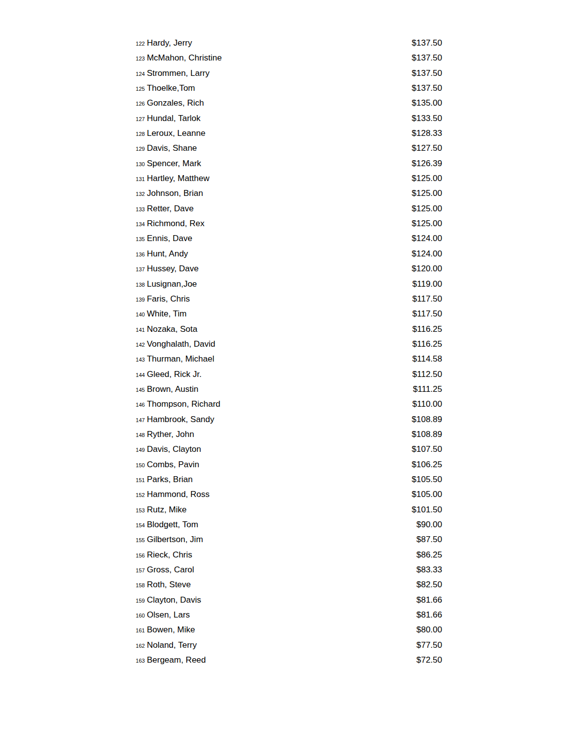| 122 | Hardy, Jerry | $137.50 |
| 123 | McMahon, Christine | $137.50 |
| 124 | Strommen, Larry | $137.50 |
| 125 | Thoelke,Tom | $137.50 |
| 126 | Gonzales, Rich | $135.00 |
| 127 | Hundal, Tarlok | $133.50 |
| 128 | Leroux, Leanne | $128.33 |
| 129 | Davis, Shane | $127.50 |
| 130 | Spencer, Mark | $126.39 |
| 131 | Hartley, Matthew | $125.00 |
| 132 | Johnson, Brian | $125.00 |
| 133 | Retter, Dave | $125.00 |
| 134 | Richmond, Rex | $125.00 |
| 135 | Ennis, Dave | $124.00 |
| 136 | Hunt, Andy | $124.00 |
| 137 | Hussey, Dave | $120.00 |
| 138 | Lusignan,Joe | $119.00 |
| 139 | Faris, Chris | $117.50 |
| 140 | White, Tim | $117.50 |
| 141 | Nozaka, Sota | $116.25 |
| 142 | Vonghalath, David | $116.25 |
| 143 | Thurman, Michael | $114.58 |
| 144 | Gleed, Rick Jr. | $112.50 |
| 145 | Brown, Austin | $111.25 |
| 146 | Thompson, Richard | $110.00 |
| 147 | Hambrook, Sandy | $108.89 |
| 148 | Ryther, John | $108.89 |
| 149 | Davis, Clayton | $107.50 |
| 150 | Combs, Pavin | $106.25 |
| 151 | Parks, Brian | $105.50 |
| 152 | Hammond, Ross | $105.00 |
| 153 | Rutz, Mike | $101.50 |
| 154 | Blodgett, Tom | $90.00 |
| 155 | Gilbertson, Jim | $87.50 |
| 156 | Rieck, Chris | $86.25 |
| 157 | Gross, Carol | $83.33 |
| 158 | Roth, Steve | $82.50 |
| 159 | Clayton, Davis | $81.66 |
| 160 | Olsen, Lars | $81.66 |
| 161 | Bowen, Mike | $80.00 |
| 162 | Noland, Terry | $77.50 |
| 163 | Bergeam, Reed | $72.50 |